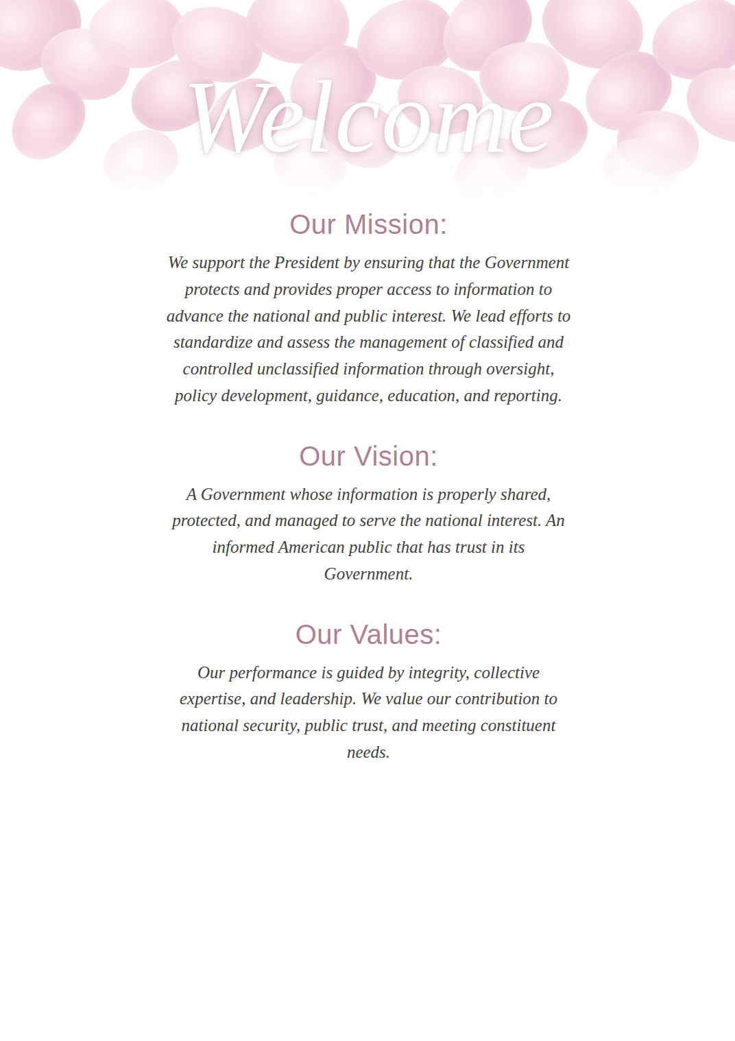Welcome
Our Mission:
We support the President by ensuring that the Government protects and provides proper access to information to advance the national and public interest. We lead efforts to standardize and assess the management of classified and controlled unclassified information through oversight, policy development, guidance, education, and reporting.
Our Vision:
A Government whose information is properly shared, protected, and managed to serve the national interest. An informed American public that has trust in its Government.
Our Values:
Our performance is guided by integrity, collective expertise, and leadership. We value our contribution to national security, public trust, and meeting constituent needs.